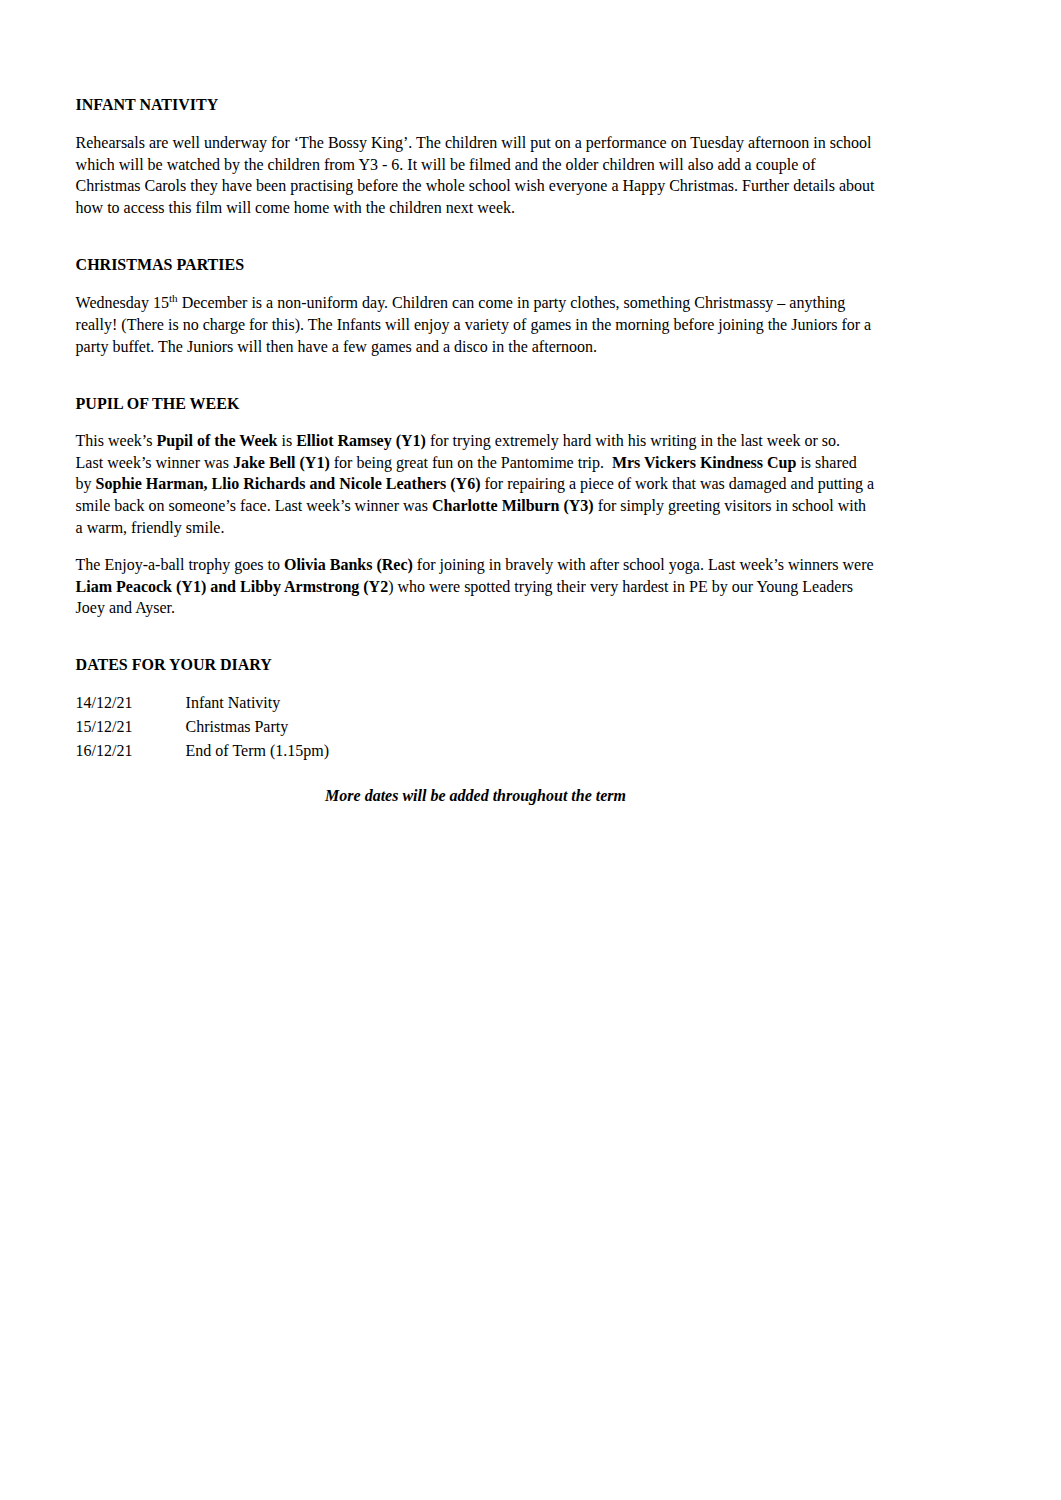Infant Nativity
Rehearsals are well underway for ‘The Bossy King’. The children will put on a performance on Tuesday afternoon in school which will be watched by the children from Y3 - 6. It will be filmed and the older children will also add a couple of Christmas Carols they have been practising before the whole school wish everyone a Happy Christmas. Further details about how to access this film will come home with the children next week.
Christmas Parties
Wednesday 15th December is a non-uniform day. Children can come in party clothes, something Christmassy – anything really! (There is no charge for this). The Infants will enjoy a variety of games in the morning before joining the Juniors for a party buffet. The Juniors will then have a few games and a disco in the afternoon.
Pupil of the Week
This week’s Pupil of the Week is Elliot Ramsey (Y1) for trying extremely hard with his writing in the last week or so. Last week’s winner was Jake Bell (Y1) for being great fun on the Pantomime trip. Mrs Vickers Kindness Cup is shared by Sophie Harman, Llio Richards and Nicole Leathers (Y6) for repairing a piece of work that was damaged and putting a smile back on someone’s face. Last week’s winner was Charlotte Milburn (Y3) for simply greeting visitors in school with a warm, friendly smile.
The Enjoy-a-ball trophy goes to Olivia Banks (Rec) for joining in bravely with after school yoga. Last week’s winners were Liam Peacock (Y1) and Libby Armstrong (Y2) who were spotted trying their very hardest in PE by our Young Leaders Joey and Ayser.
Dates for Your Diary
14/12/21 Infant Nativity
15/12/21 Christmas Party
16/12/21 End of Term (1.15pm)
More dates will be added throughout the term